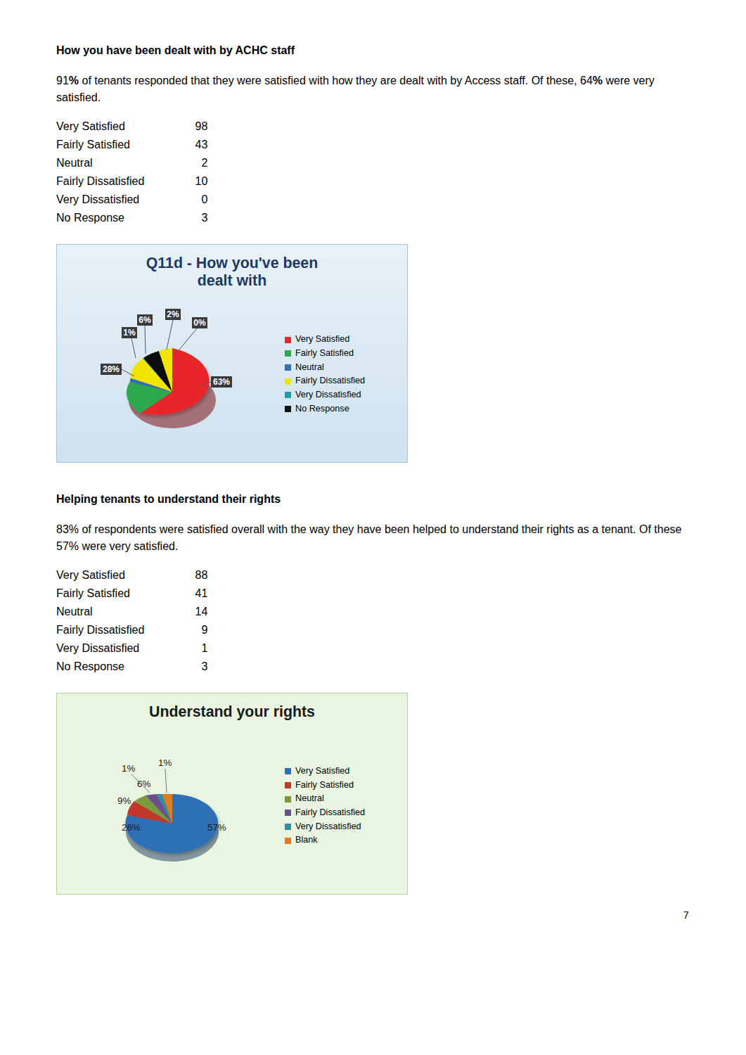How you have been dealt with by ACHC staff
91% of tenants responded that they were satisfied with how they are dealt with by Access staff. Of these, 64% were very satisfied.
| Very Satisfied | 98 |
| Fairly Satisfied | 43 |
| Neutral | 2 |
| Fairly Dissatisfied | 10 |
| Very Dissatisfied | 0 |
| No Response | 3 |
Q11d - How you've been
dealt with
63% 28% 1% 6% 2% 0%
Very Satisfied
Fairly Satisfied
Neutral
Fairly Dissatisfied
Very Dissatisfied
No Response
Helping tenants to understand their rights
83% of respondents were satisfied overall with the way they have been helped to understand their rights as a tenant. Of these 57% were very satisfied.
| Very Satisfied | 88 |
| Fairly Satisfied | 41 |
| Neutral | 14 |
| Fairly Dissatisfied | 9 |
| Very Dissatisfied | 1 |
| No Response | 3 |
Understand your rights
57% 26% 9% 6% 1% 1%
Very Satisfied
Fairly Satisfied
Neutral
Fairly Dissatisfied
Very Dissatisfied
Blank
7